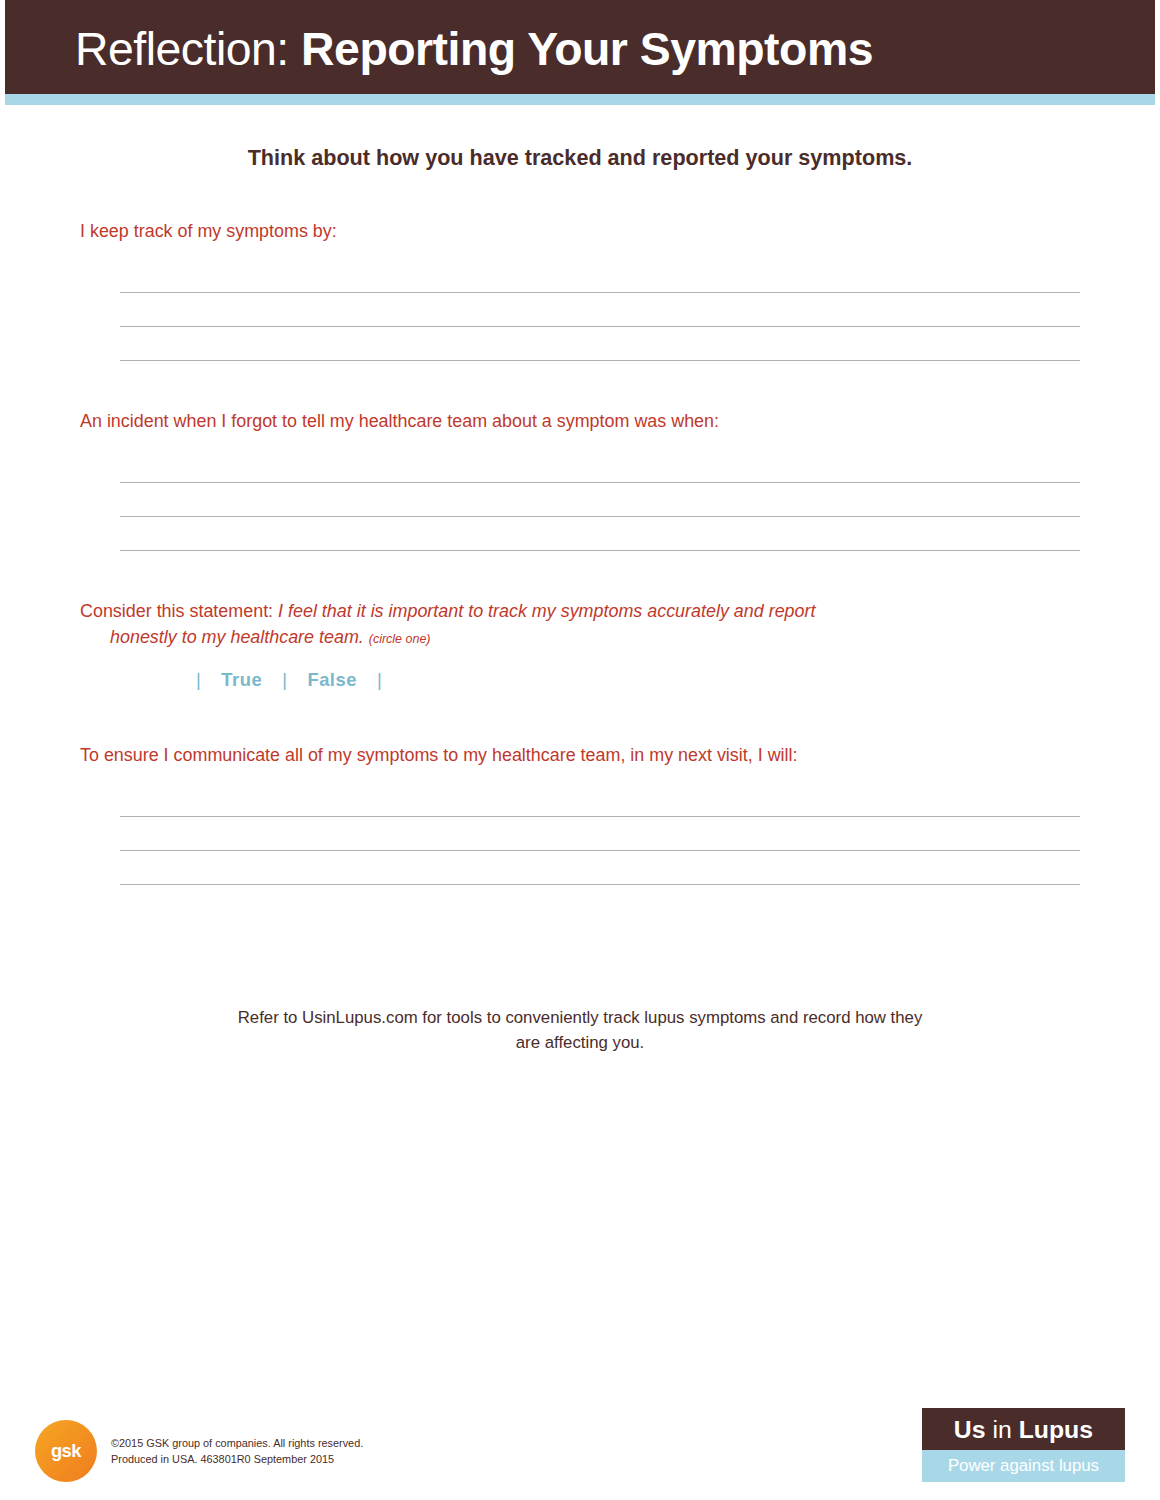Reflection: Reporting Your Symptoms
Think about how you have tracked and reported your symptoms.
I keep track of my symptoms by:
An incident when I forgot to tell my healthcare team about a symptom was when:
Consider this statement: I feel that it is important to track my symptoms accurately and report honestly to my healthcare team. (circle one)
|True|False|
To ensure I communicate all of my symptoms to my healthcare team, in my next visit, I will:
Refer to UsinLupus.com for tools to conveniently track lupus symptoms and record how they are affecting you.
gsk
©2015 GSK group of companies. All rights reserved.
Produced in USA. 463801R0 September 2015
Us in Lupus
Power against lupus